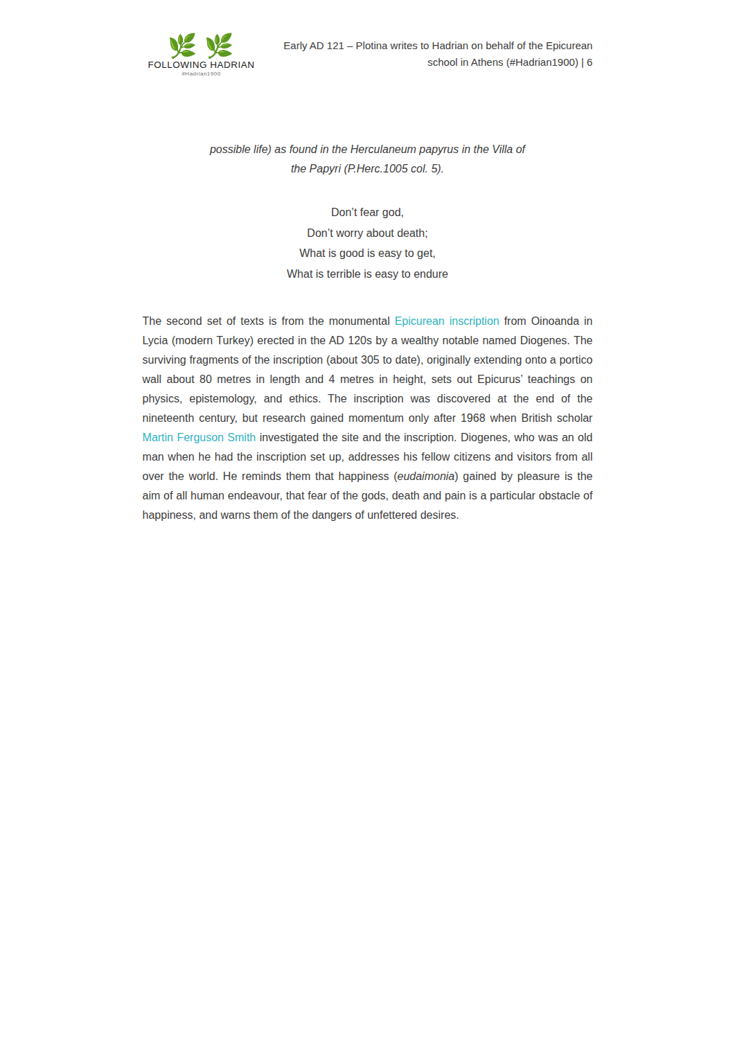🌿 🌿 FOLLOWING HADRIAN #Hadrian1900
Early AD 121 – Plotina writes to Hadrian on behalf of the Epicurean school in Athens (#Hadrian1900) | 6
possible life) as found in the Herculaneum papyrus in the Villa of the Papyri (P.Herc.1005 col. 5).
Don’t fear god,
Don’t worry about death;
What is good is easy to get,
What is terrible is easy to endure
The second set of texts is from the monumental Epicurean inscription from Oinoanda in Lycia (modern Turkey) erected in the AD 120s by a wealthy notable named Diogenes. The surviving fragments of the inscription (about 305 to date), originally extending onto a portico wall about 80 metres in length and 4 metres in height, sets out Epicurus’ teachings on physics, epistemology, and ethics. The inscription was discovered at the end of the nineteenth century, but research gained momentum only after 1968 when British scholar Martin Ferguson Smith investigated the site and the inscription. Diogenes, who was an old man when he had the inscription set up, addresses his fellow citizens and visitors from all over the world. He reminds them that happiness (eudaimonia) gained by pleasure is the aim of all human endeavour, that fear of the gods, death and pain is a particular obstacle of happiness, and warns them of the dangers of unfettered desires.